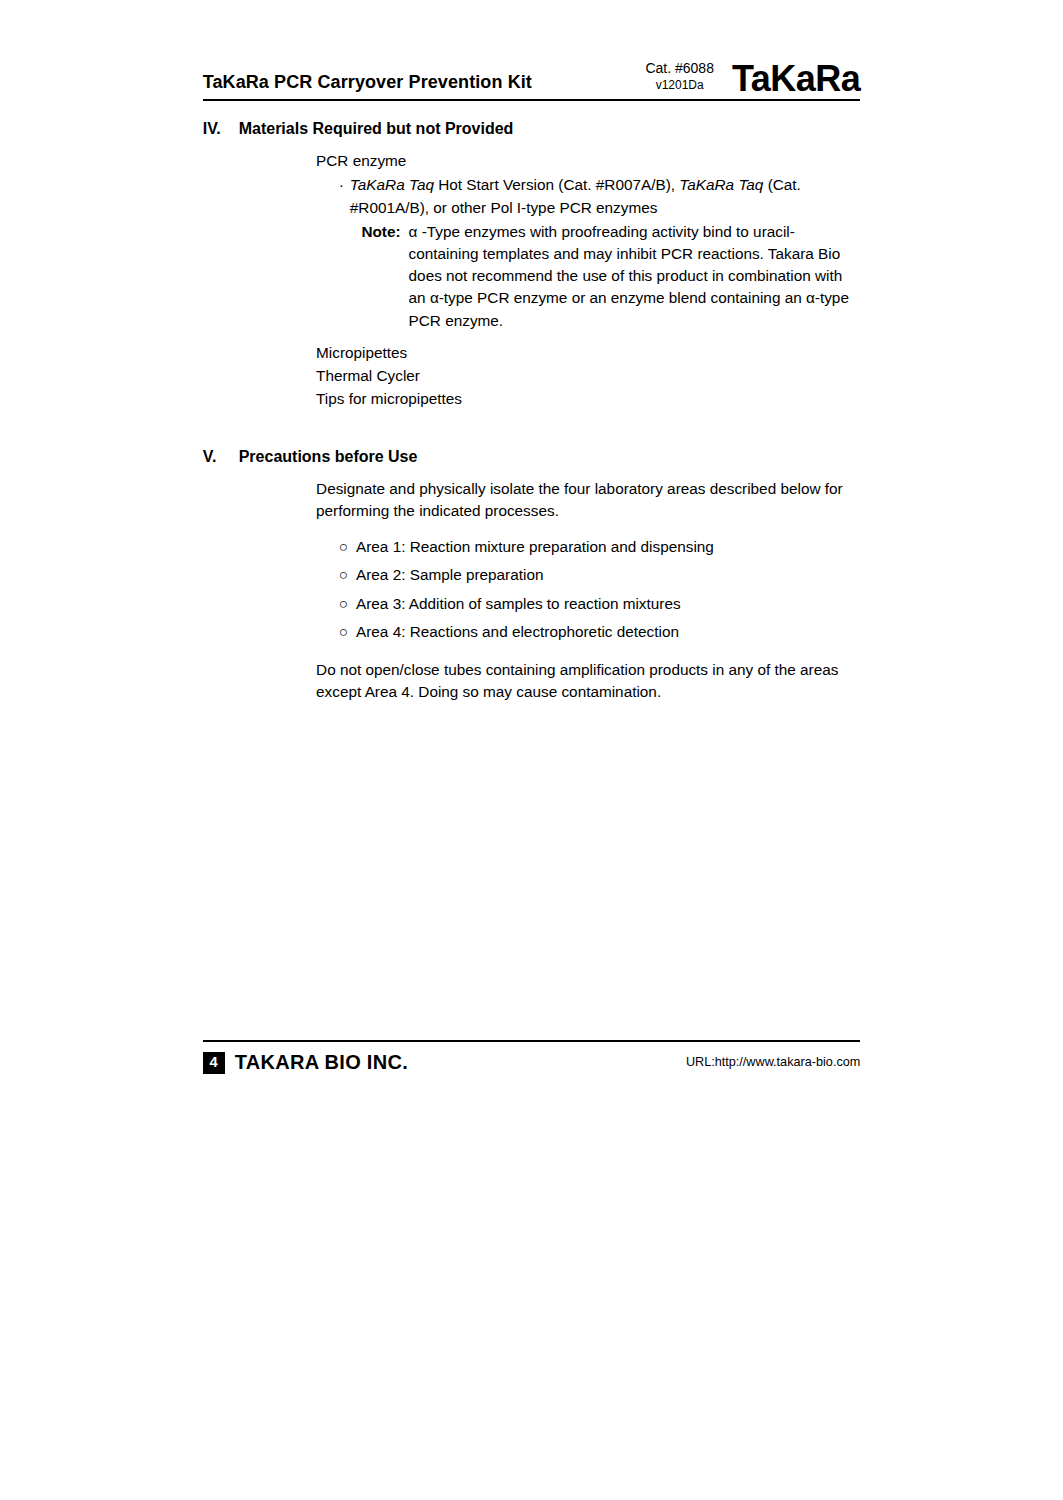TaKaRa PCR Carryover Prevention Kit
Cat. #6088
v1201Da
TaKaRa
IV. Materials Required but not Provided
PCR enzyme
· TaKaRa Taq Hot Start Version (Cat. #R007A/B), TaKaRa Taq (Cat. #R001A/B), or other Pol I-type PCR enzymes
Note: α -Type enzymes with proofreading activity bind to uracil-containing templates and may inhibit PCR reactions. Takara Bio does not recommend the use of this product in combination with an α-type PCR enzyme or an enzyme blend containing an α-type PCR enzyme.
Micropipettes
Thermal Cycler
Tips for micropipettes
V. Precautions before Use
Designate and physically isolate the four laboratory areas described below for performing the indicated processes.
○Area 1: Reaction mixture preparation and dispensing
○Area 2: Sample preparation
○Area 3: Addition of samples to reaction mixtures
○Area 4: Reactions and electrophoretic detection
Do not open/close tubes containing amplification products in any of the areas except Area 4. Doing so may cause contamination.
4 TAKARA BIO INC.
URL:http://www.takara-bio.com